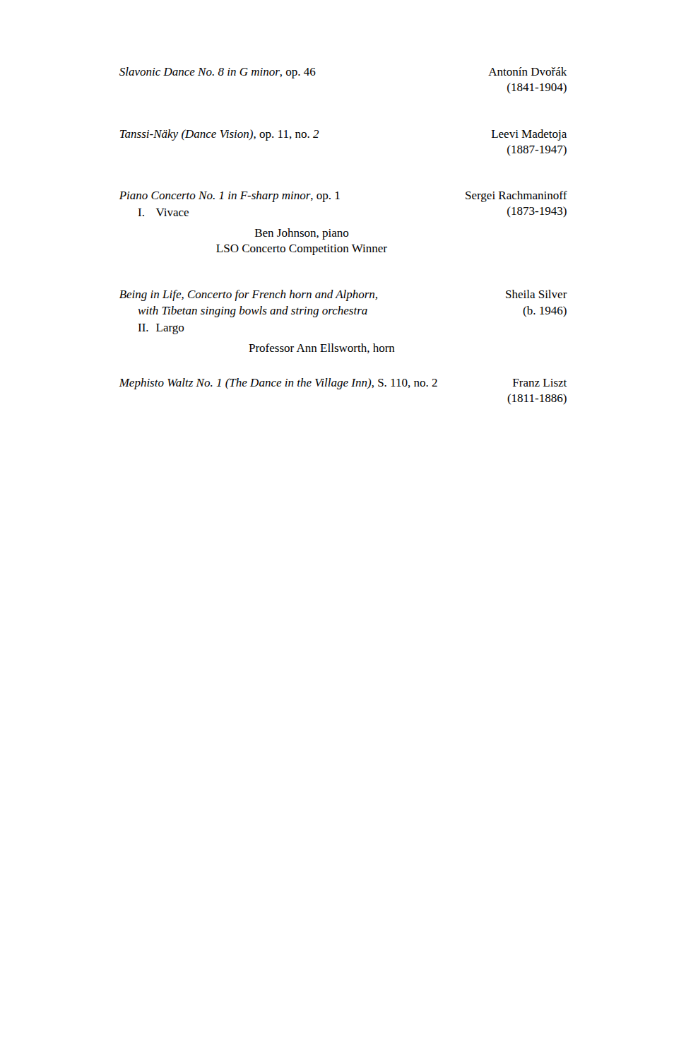Slavonic Dance No. 8 in G minor, op. 46
Antonín Dvořák
(1841-1904)
Tanssi-Näky (Dance Vision), op. 11, no. 2
Leevi Madetoja
(1887-1947)
Piano Concerto No. 1 in F-sharp minor, op. 1
I. Vivace
Ben Johnson, piano
LSO Concerto Competition Winner
Sergei Rachmaninoff
(1873-1943)
Being in Life, Concerto for French horn and Alphorn,
with Tibetan singing bowls and string orchestra
II. Largo
Professor Ann Ellsworth, horn
Sheila Silver
(b. 1946)
Mephisto Waltz No. 1 (The Dance in the Village Inn), S. 110, no. 2
Franz Liszt
(1811-1886)